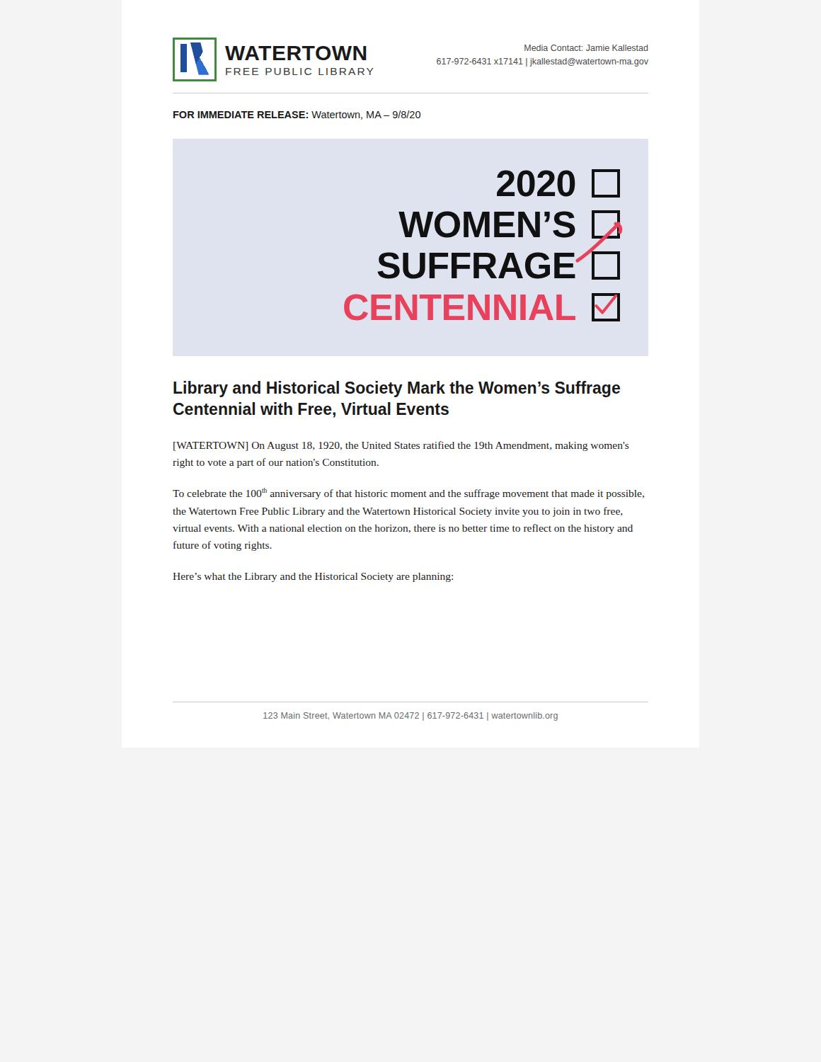WATERTOWN
FREE PUBLIC LIBRARY
Media Contact: Jamie Kallestad
617-972-6431 x17141 | jkallestad@watertown-ma.gov
FOR IMMEDIATE RELEASE: Watertown, MA – 9/8/20
| 2020 | |
| WOMEN’S | |
| SUFFRAGE | |
| CENTENNIAL | |
Library and Historical Society Mark the Women’s Suffrage Centennial with Free, Virtual Events
[WATERTOWN] On August 18, 1920, the United States ratified the 19th Amendment, making women's right to vote a part of our nation's Constitution.
To celebrate the 100th anniversary of that historic moment and the suffrage movement that made it possible, the Watertown Free Public Library and the Watertown Historical Society invite you to join in two free, virtual events. With a national election on the horizon, there is no better time to reflect on the history and future of voting rights.
Here’s what the Library and the Historical Society are planning:
123 Main Street, Watertown MA 02472 | 617-972-6431 | watertownlib.org